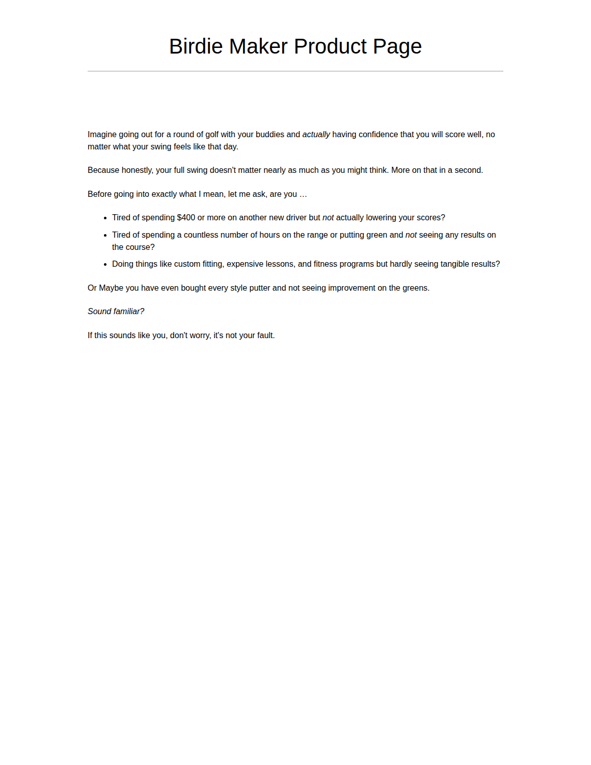Birdie Maker Product Page
Imagine going out for a round of golf with your buddies and actually having confidence that you will score well, no matter what your swing feels like that day.
Because honestly, your full swing doesn't matter nearly as much as you might think. More on that in a second.
Before going into exactly what I mean, let me ask, are you …
Tired of spending $400 or more on another new driver but not actually lowering your scores?
Tired of spending a countless number of hours on the range or putting green and not seeing any results on the course?
Doing things like custom fitting, expensive lessons, and fitness programs but hardly seeing tangible results?
Or Maybe you have even bought every style putter and not seeing improvement on the greens.
Sound familiar?
If this sounds like you, don't worry, it's not your fault.